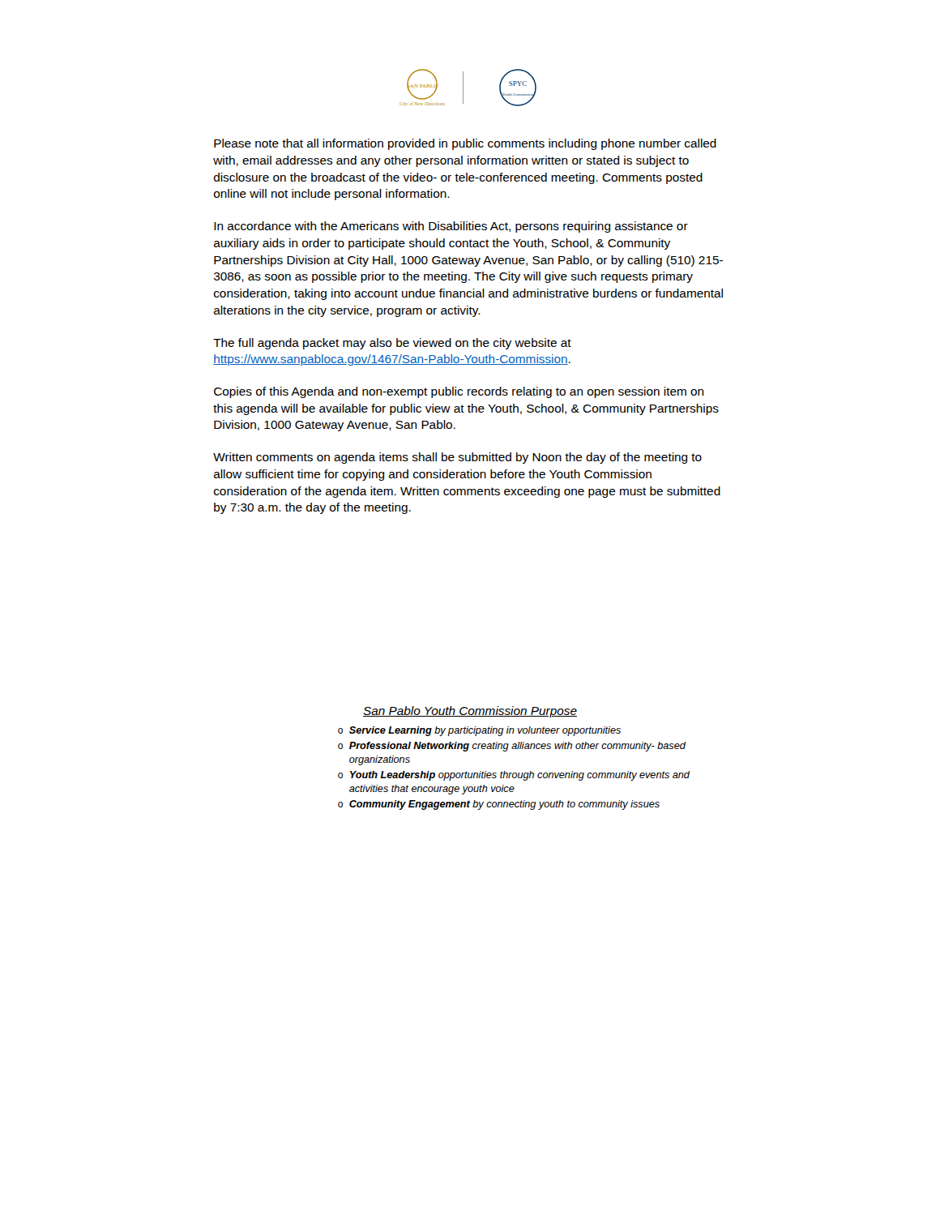Please note that all information provided in public comments including phone number called with, email addresses and any other personal information written or stated is subject to disclosure on the broadcast of the video- or tele-conferenced meeting. Comments posted online will not include personal information.
In accordance with the Americans with Disabilities Act, persons requiring assistance or auxiliary aids in order to participate should contact the Youth, School, & Community Partnerships Division at City Hall, 1000 Gateway Avenue, San Pablo, or by calling (510) 215-3086, as soon as possible prior to the meeting. The City will give such requests primary consideration, taking into account undue financial and administrative burdens or fundamental alterations in the city service, program or activity.
The full agenda packet may also be viewed on the city website at https://www.sanpabloca.gov/1467/San-Pablo-Youth-Commission.
Copies of this Agenda and non-exempt public records relating to an open session item on this agenda will be available for public view at the Youth, School, & Community Partnerships Division, 1000 Gateway Avenue, San Pablo.
Written comments on agenda items shall be submitted by Noon the day of the meeting to allow sufficient time for copying and consideration before the Youth Commission consideration of the agenda item. Written comments exceeding one page must be submitted by 7:30 a.m. the day of the meeting.
San Pablo Youth Commission Purpose
Service Learning by participating in volunteer opportunities
Professional Networking creating alliances with other community- based organizations
Youth Leadership opportunities through convening community events and activities that encourage youth voice
Community Engagement by connecting youth to community issues